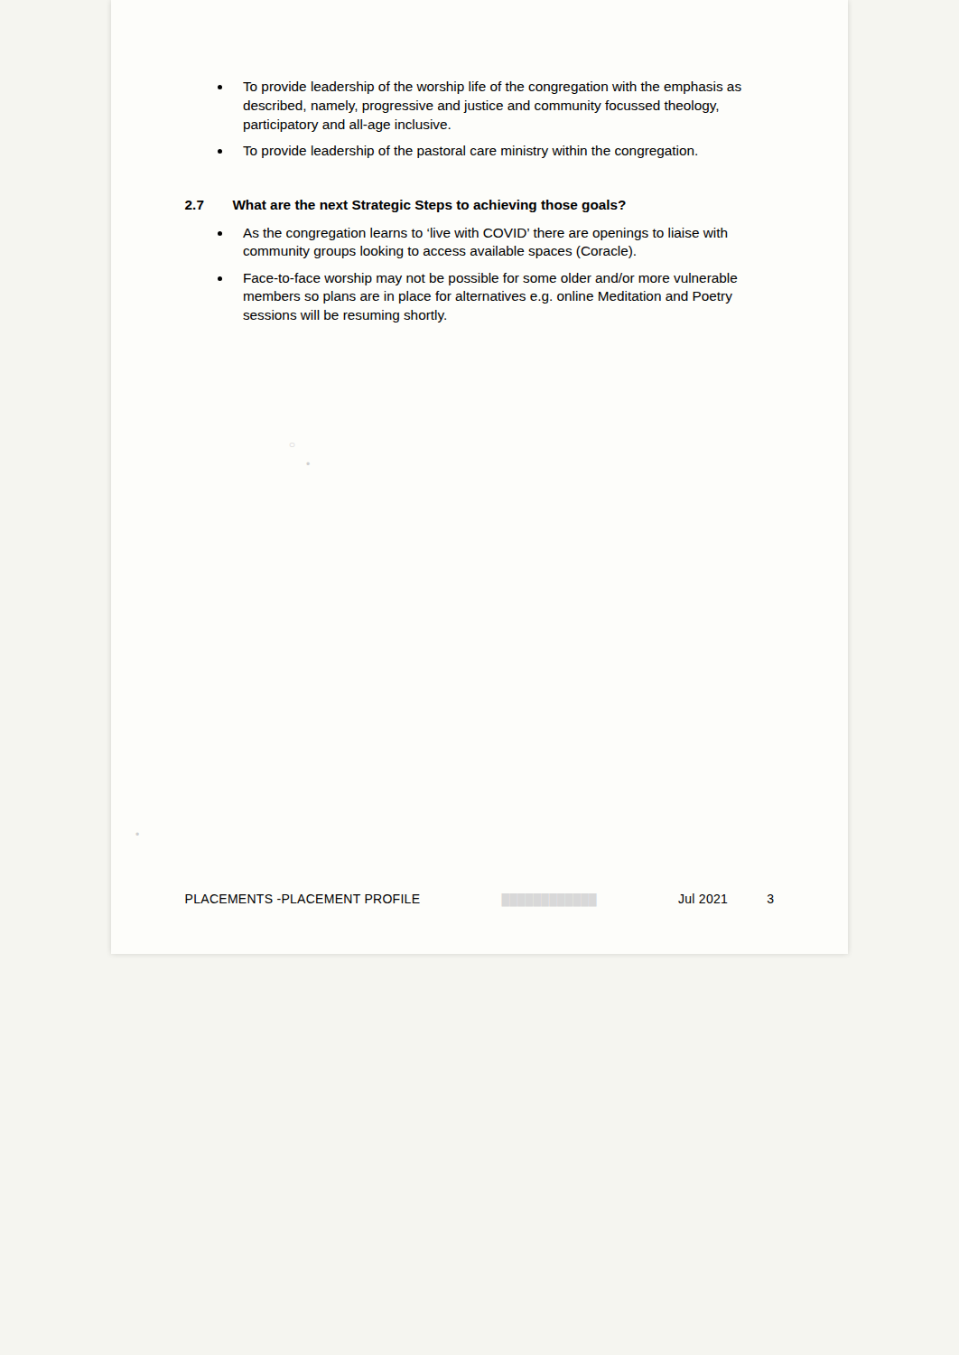To provide leadership of the worship life of the congregation with the emphasis as described, namely, progressive and justice and community focussed theology, participatory and all-age inclusive.
To provide leadership of the pastoral care ministry within the congregation.
2.7 What are the next Strategic Steps to achieving those goals?
As the congregation learns to ‘live with COVID’ there are openings to liaise with community groups looking to access available spaces (Coracle).
Face-to-face worship may not be possible for some older and/or more vulnerable members so plans are in place for alternatives e.g. online Meditation and Poetry sessions will be resuming shortly.
○ • •
PLACEMENTS -PLACEMENT PROFILE ████████████ Jul 2021 3